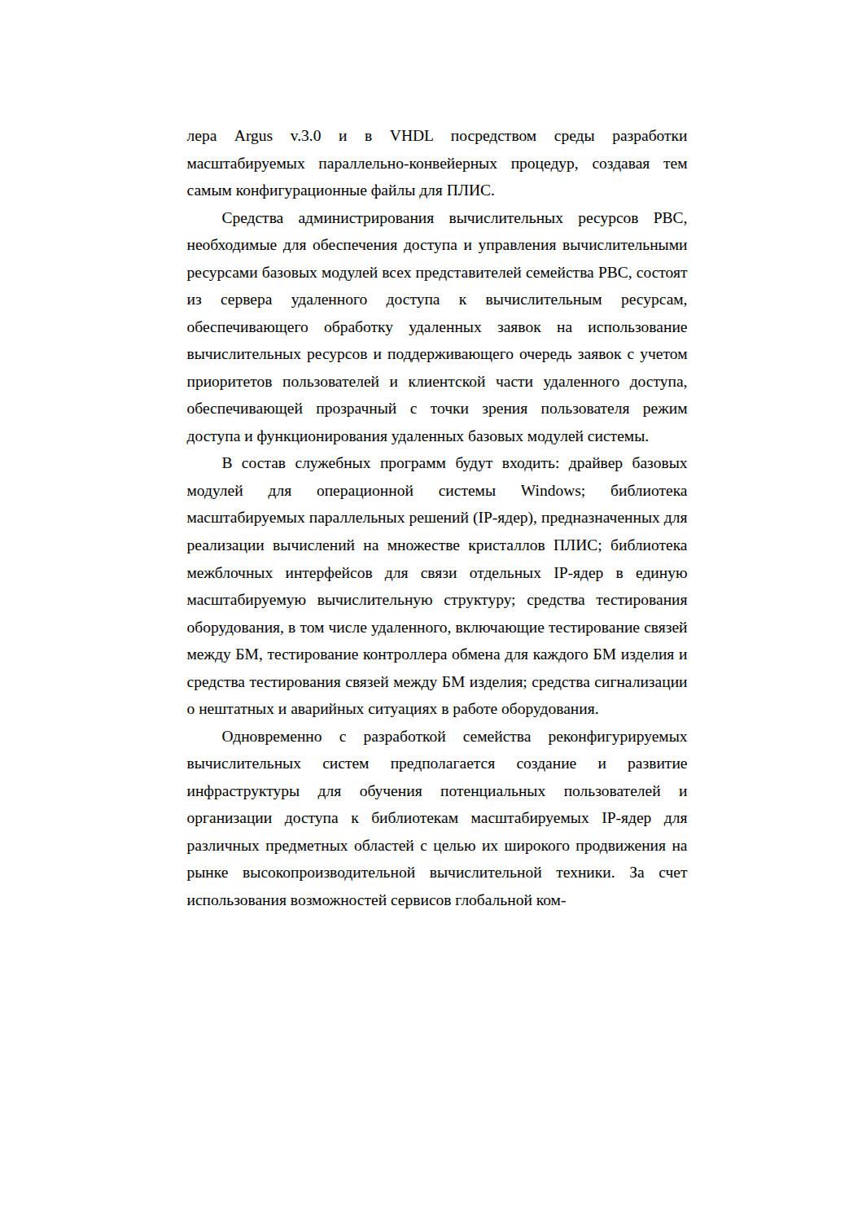лера Argus v.3.0 и в VHDL посредством среды разработки масштабируемых параллельно-конвейерных процедур, создавая тем самым конфигурационные файлы для ПЛИС.
Средства администрирования вычислительных ресурсов РВС, необходимые для обеспечения доступа и управления вычислительными ресурсами базовых модулей всех представителей семейства РВС, состоят из сервера удаленного доступа к вычислительным ресурсам, обеспечивающего обработку удаленных заявок на использование вычислительных ресурсов и поддерживающего очередь заявок с учетом приоритетов пользователей и клиентской части удаленного доступа, обеспечивающей прозрачный с точки зрения пользователя режим доступа и функционирования удаленных базовых модулей системы.
В состав служебных программ будут входить: драйвер базовых модулей для операционной системы Windows; библиотека масштабируемых параллельных решений (IP-ядер), предназначенных для реализации вычислений на множестве кристаллов ПЛИС; библиотека межблочных интерфейсов для связи отдельных IP-ядер в единую масштабируемую вычислительную структуру; средства тестирования оборудования, в том числе удаленного, включающие тестирование связей между БМ, тестирование контроллера обмена для каждого БМ изделия и средства тестирования связей между БМ изделия; средства сигнализации о нештатных и аварийных ситуациях в работе оборудования.
Одновременно с разработкой семейства реконфигурируемых вычислительных систем предполагается создание и развитие инфраструктуры для обучения потенциальных пользователей и организации доступа к библиотекам масштабируемых IP-ядер для различных предметных областей с целью их широкого продвижения на рынке высокопроизводительной вычислительной техники. За счет использования возможностей сервисов глобальной ком-